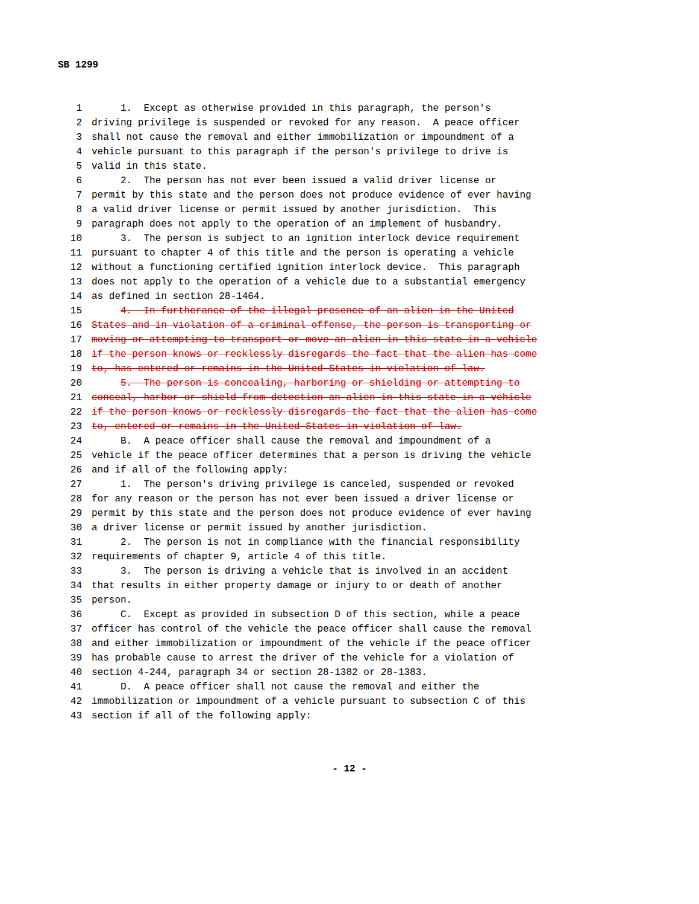SB 1299
1. Except as otherwise provided in this paragraph, the person's
driving privilege is suspended or revoked for any reason. A peace officer
shall not cause the removal and either immobilization or impoundment of a
vehicle pursuant to this paragraph if the person's privilege to drive is
valid in this state.
2. The person has not ever been issued a valid driver license or
permit by this state and the person does not produce evidence of ever having
a valid driver license or permit issued by another jurisdiction. This
paragraph does not apply to the operation of an implement of husbandry.
3. The person is subject to an ignition interlock device requirement
pursuant to chapter 4 of this title and the person is operating a vehicle
without a functioning certified ignition interlock device. This paragraph
does not apply to the operation of a vehicle due to a substantial emergency
as defined in section 28-1464.
4. In furtherance of the illegal presence of an alien in the United
States and in violation of a criminal offense, the person is transporting or
moving or attempting to transport or move an alien in this state in a vehicle
if the person knows or recklessly disregards the fact that the alien has come
to, has entered or remains in the United States in violation of law.
5. The person is concealing, harboring or shielding or attempting to
conceal, harbor or shield from detection an alien in this state in a vehicle
if the person knows or recklessly disregards the fact that the alien has come
to, entered or remains in the United States in violation of law.
B. A peace officer shall cause the removal and impoundment of a
vehicle if the peace officer determines that a person is driving the vehicle
and if all of the following apply:
1. The person's driving privilege is canceled, suspended or revoked
for any reason or the person has not ever been issued a driver license or
permit by this state and the person does not produce evidence of ever having
a driver license or permit issued by another jurisdiction.
2. The person is not in compliance with the financial responsibility
requirements of chapter 9, article 4 of this title.
3. The person is driving a vehicle that is involved in an accident
that results in either property damage or injury to or death of another
person.
C. Except as provided in subsection D of this section, while a peace
officer has control of the vehicle the peace officer shall cause the removal
and either immobilization or impoundment of the vehicle if the peace officer
has probable cause to arrest the driver of the vehicle for a violation of
section 4-244, paragraph 34 or section 28-1382 or 28-1383.
D. A peace officer shall not cause the removal and either the
immobilization or impoundment of a vehicle pursuant to subsection C of this
section if all of the following apply:
- 12 -